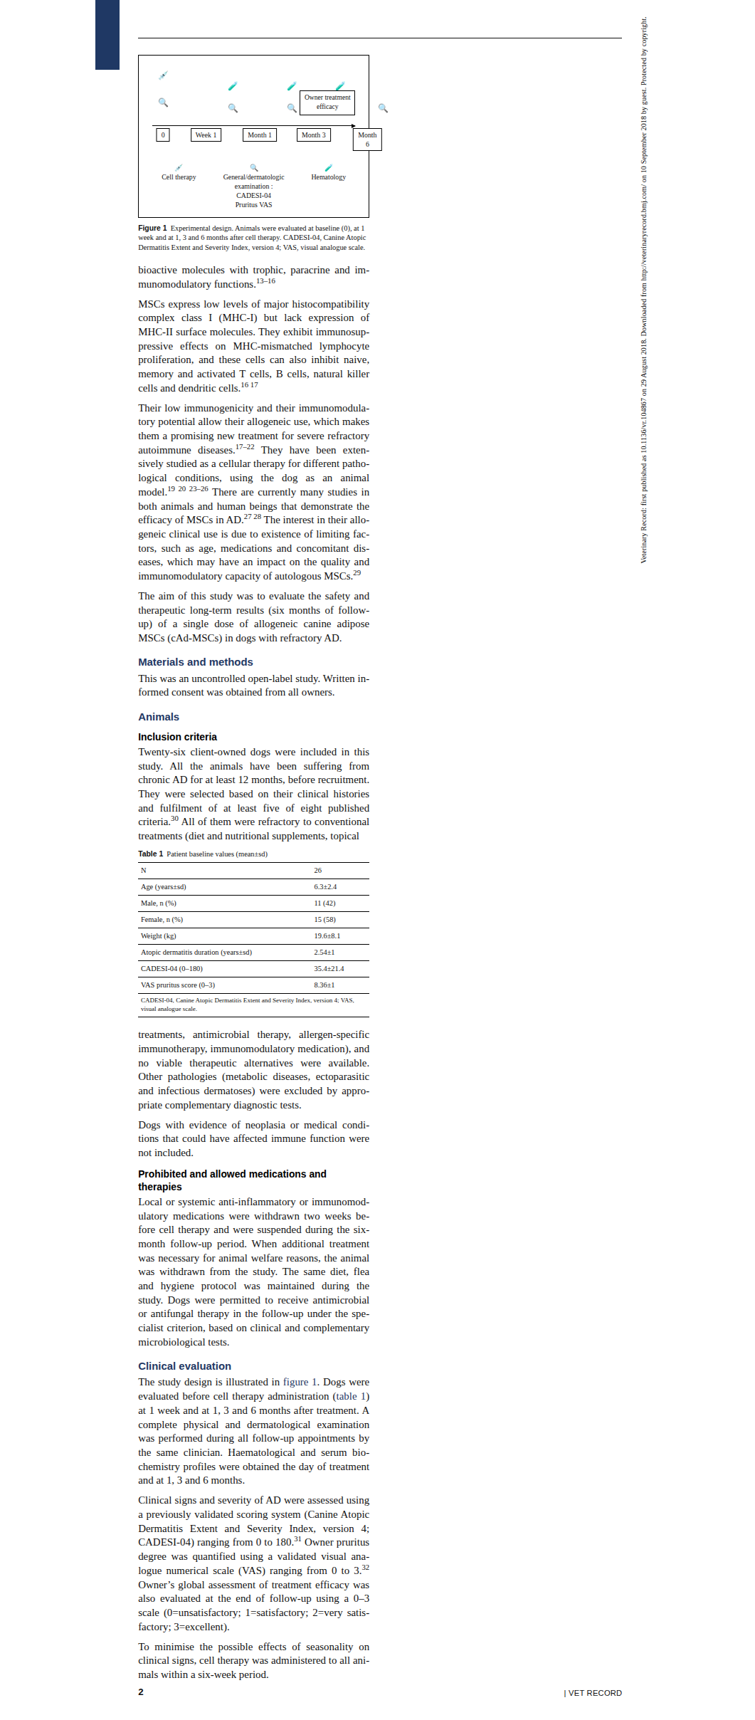Veterinary Record: first published as 10.1136/vr.104867 on 29 August 2018. Downloaded from http://veterinaryrecord.bmj.com/ on 10 September 2018 by guest. Protected by copyright.
💉
🔍
🧪
🔍
🧪
🔍
🧪
🔍
🔍
Owner treatment
efficacy
0
Week 1
Month 1
Month 3
Month 6
💉
Cell therapy
🔍
General/dermatologic
examination :
CADESI-04
Pruritus VAS
🧪
Hematology
Figure 1 Experimental design. Animals were evaluated at baseline (0), at 1 week and at 1, 3 and 6 months after cell therapy. CADESI-04, Canine Atopic Dermatitis Extent and Severity Index, version 4; VAS, visual analogue scale.
bioactive molecules with trophic, paracrine and immunomodulatory functions.13–16
MSCs express low levels of major histocompatibility complex class I (MHC-I) but lack expression of MHC-II surface molecules. They exhibit immunosuppressive effects on MHC-mismatched lymphocyte proliferation, and these cells can also inhibit naive, memory and activated T cells, B cells, natural killer cells and dendritic cells.16 17
Their low immunogenicity and their immunomodulatory potential allow their allogeneic use, which makes them a promising new treatment for severe refractory autoimmune diseases.17–22 They have been extensively studied as a cellular therapy for different pathological conditions, using the dog as an animal model.19 20 23–26 There are currently many studies in both animals and human beings that demonstrate the efficacy of MSCs in AD.27 28 The interest in their allogeneic clinical use is due to existence of limiting factors, such as age, medications and concomitant diseases, which may have an impact on the quality and immunomodulatory capacity of autologous MSCs.29
The aim of this study was to evaluate the safety and therapeutic long-term results (six months of follow-up) of a single dose of allogeneic canine adipose MSCs (cAd-MSCs) in dogs with refractory AD.
Materials and methods
This was an uncontrolled open-label study. Written informed consent was obtained from all owners.
Animals
Inclusion criteria
Twenty-six client-owned dogs were included in this study. All the animals have been suffering from chronic AD for at least 12 months, before recruitment. They were selected based on their clinical histories and fulfilment of at least five of eight published criteria.30 All of them were refractory to conventional treatments (diet and nutritional supplements, topical
Table 1 Patient baseline values (mean±sd)
| N | 26 |
| --- | --- |
| Age (years±sd) | 6.3±2.4 |
| Male, n (%) | 11 (42) |
| Female, n (%) | 15 (58) |
| Weight (kg) | 19.6±8.1 |
| Atopic dermatitis duration (years±sd) | 2.54±1 |
| CADESI-04 (0–180) | 35.4±21.4 |
| VAS pruritus score (0–3) | 8.36±1 |
| CADESI-04, Canine Atopic Dermatitis Extent and Severity Index, version 4; VAS, visual analogue scale. |
treatments, antimicrobial therapy, allergen-specific immunotherapy, immunomodulatory medication), and no viable therapeutic alternatives were available. Other pathologies (metabolic diseases, ectoparasitic and infectious dermatoses) were excluded by appropriate complementary diagnostic tests.
Dogs with evidence of neoplasia or medical conditions that could have affected immune function were not included.
Prohibited and allowed medications and therapies
Local or systemic anti-inflammatory or immunomodulatory medications were withdrawn two weeks before cell therapy and were suspended during the six-month follow-up period. When additional treatment was necessary for animal welfare reasons, the animal was withdrawn from the study. The same diet, flea and hygiene protocol was maintained during the study. Dogs were permitted to receive antimicrobial or antifungal therapy in the follow-up under the specialist criterion, based on clinical and complementary microbiological tests.
Clinical evaluation
The study design is illustrated in figure 1. Dogs were evaluated before cell therapy administration (table 1) at 1 week and at 1, 3 and 6 months after treatment. A complete physical and dermatological examination was performed during all follow-up appointments by the same clinician. Haematological and serum biochemistry profiles were obtained the day of treatment and at 1, 3 and 6 months.
Clinical signs and severity of AD were assessed using a previously validated scoring system (Canine Atopic Dermatitis Extent and Severity Index, version 4; CADESI-04) ranging from 0 to 180.31 Owner pruritus degree was quantified using a validated visual analogue numerical scale (VAS) ranging from 0 to 3.32 Owner’s global assessment of treatment efficacy was also evaluated at the end of follow-up using a 0–3 scale (0=unsatisfactory; 1=satisfactory; 2=very satisfactory; 3=excellent).
To minimise the possible effects of seasonality on clinical signs, cell therapy was administered to all animals within a six-week period.
2
| VET RECORD